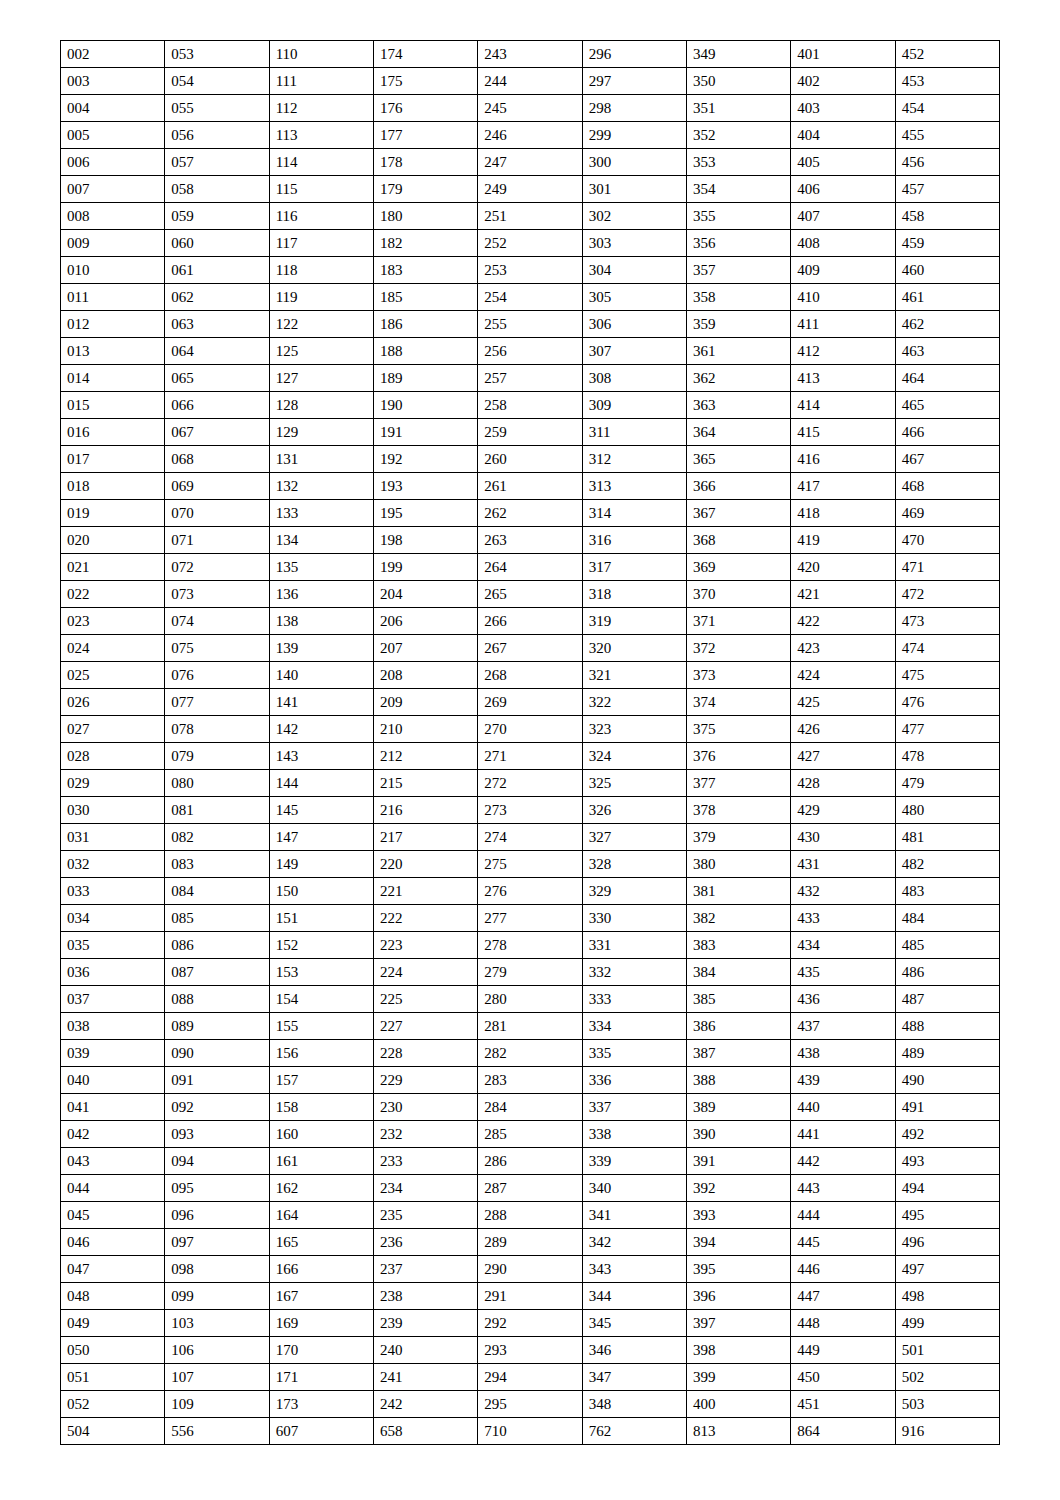| 002 | 053 | 110 | 174 | 243 | 296 | 349 | 401 | 452 |
| 003 | 054 | 111 | 175 | 244 | 297 | 350 | 402 | 453 |
| 004 | 055 | 112 | 176 | 245 | 298 | 351 | 403 | 454 |
| 005 | 056 | 113 | 177 | 246 | 299 | 352 | 404 | 455 |
| 006 | 057 | 114 | 178 | 247 | 300 | 353 | 405 | 456 |
| 007 | 058 | 115 | 179 | 249 | 301 | 354 | 406 | 457 |
| 008 | 059 | 116 | 180 | 251 | 302 | 355 | 407 | 458 |
| 009 | 060 | 117 | 182 | 252 | 303 | 356 | 408 | 459 |
| 010 | 061 | 118 | 183 | 253 | 304 | 357 | 409 | 460 |
| 011 | 062 | 119 | 185 | 254 | 305 | 358 | 410 | 461 |
| 012 | 063 | 122 | 186 | 255 | 306 | 359 | 411 | 462 |
| 013 | 064 | 125 | 188 | 256 | 307 | 361 | 412 | 463 |
| 014 | 065 | 127 | 189 | 257 | 308 | 362 | 413 | 464 |
| 015 | 066 | 128 | 190 | 258 | 309 | 363 | 414 | 465 |
| 016 | 067 | 129 | 191 | 259 | 311 | 364 | 415 | 466 |
| 017 | 068 | 131 | 192 | 260 | 312 | 365 | 416 | 467 |
| 018 | 069 | 132 | 193 | 261 | 313 | 366 | 417 | 468 |
| 019 | 070 | 133 | 195 | 262 | 314 | 367 | 418 | 469 |
| 020 | 071 | 134 | 198 | 263 | 316 | 368 | 419 | 470 |
| 021 | 072 | 135 | 199 | 264 | 317 | 369 | 420 | 471 |
| 022 | 073 | 136 | 204 | 265 | 318 | 370 | 421 | 472 |
| 023 | 074 | 138 | 206 | 266 | 319 | 371 | 422 | 473 |
| 024 | 075 | 139 | 207 | 267 | 320 | 372 | 423 | 474 |
| 025 | 076 | 140 | 208 | 268 | 321 | 373 | 424 | 475 |
| 026 | 077 | 141 | 209 | 269 | 322 | 374 | 425 | 476 |
| 027 | 078 | 142 | 210 | 270 | 323 | 375 | 426 | 477 |
| 028 | 079 | 143 | 212 | 271 | 324 | 376 | 427 | 478 |
| 029 | 080 | 144 | 215 | 272 | 325 | 377 | 428 | 479 |
| 030 | 081 | 145 | 216 | 273 | 326 | 378 | 429 | 480 |
| 031 | 082 | 147 | 217 | 274 | 327 | 379 | 430 | 481 |
| 032 | 083 | 149 | 220 | 275 | 328 | 380 | 431 | 482 |
| 033 | 084 | 150 | 221 | 276 | 329 | 381 | 432 | 483 |
| 034 | 085 | 151 | 222 | 277 | 330 | 382 | 433 | 484 |
| 035 | 086 | 152 | 223 | 278 | 331 | 383 | 434 | 485 |
| 036 | 087 | 153 | 224 | 279 | 332 | 384 | 435 | 486 |
| 037 | 088 | 154 | 225 | 280 | 333 | 385 | 436 | 487 |
| 038 | 089 | 155 | 227 | 281 | 334 | 386 | 437 | 488 |
| 039 | 090 | 156 | 228 | 282 | 335 | 387 | 438 | 489 |
| 040 | 091 | 157 | 229 | 283 | 336 | 388 | 439 | 490 |
| 041 | 092 | 158 | 230 | 284 | 337 | 389 | 440 | 491 |
| 042 | 093 | 160 | 232 | 285 | 338 | 390 | 441 | 492 |
| 043 | 094 | 161 | 233 | 286 | 339 | 391 | 442 | 493 |
| 044 | 095 | 162 | 234 | 287 | 340 | 392 | 443 | 494 |
| 045 | 096 | 164 | 235 | 288 | 341 | 393 | 444 | 495 |
| 046 | 097 | 165 | 236 | 289 | 342 | 394 | 445 | 496 |
| 047 | 098 | 166 | 237 | 290 | 343 | 395 | 446 | 497 |
| 048 | 099 | 167 | 238 | 291 | 344 | 396 | 447 | 498 |
| 049 | 103 | 169 | 239 | 292 | 345 | 397 | 448 | 499 |
| 050 | 106 | 170 | 240 | 293 | 346 | 398 | 449 | 501 |
| 051 | 107 | 171 | 241 | 294 | 347 | 399 | 450 | 502 |
| 052 | 109 | 173 | 242 | 295 | 348 | 400 | 451 | 503 |
| 504 | 556 | 607 | 658 | 710 | 762 | 813 | 864 | 916 |